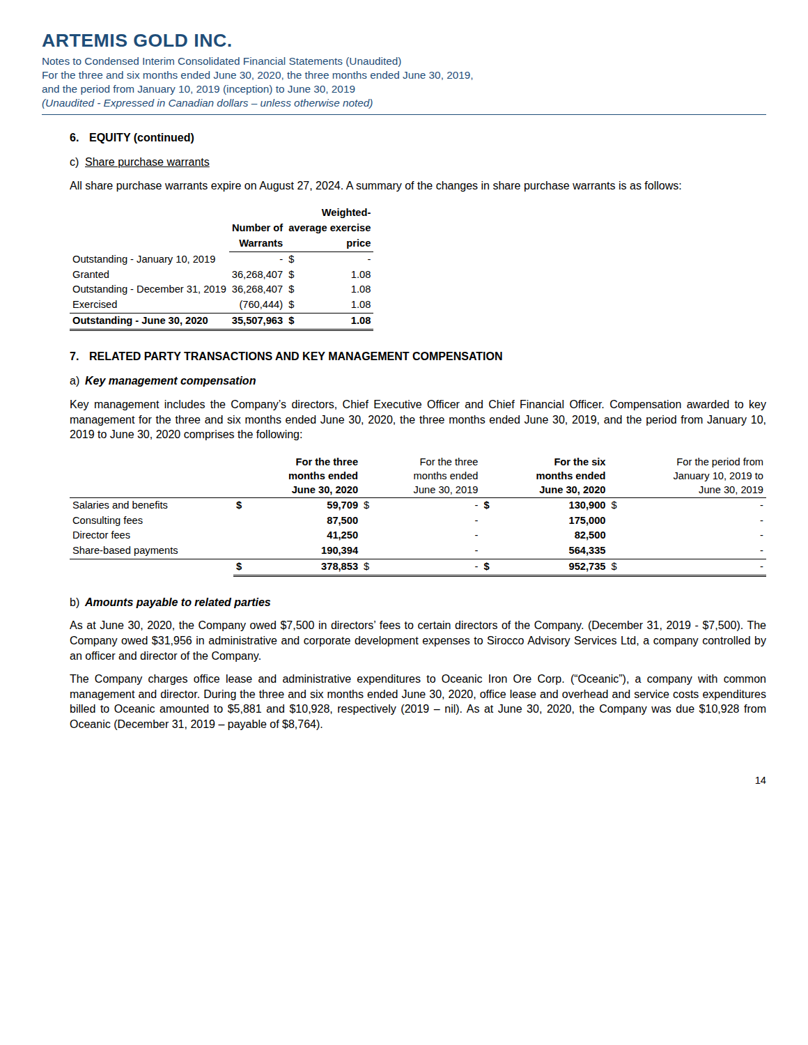ARTEMIS GOLD INC.
Notes to Condensed Interim Consolidated Financial Statements (Unaudited)
For the three and six months ended June 30, 2020, the three months ended June 30, 2019,
and the period from January 10, 2019 (inception) to June 30, 2019
(Unaudited - Expressed in Canadian dollars – unless otherwise noted)
6. EQUITY (continued)
c) Share purchase warrants
All share purchase warrants expire on August 27, 2024. A summary of the changes in share purchase warrants is as follows:
| | | | Weighted- |
| | Number of | average exercise |
| | Warrants | | price |
| Outstanding - January 10, 2019 | - | $ | - |
| Granted | 36,268,407 | $ | 1.08 |
| Outstanding - December 31, 2019 | 36,268,407 | $ | 1.08 |
| Exercised | (760,444) | $ | 1.08 |
| Outstanding - June 30, 2020 | 35,507,963 | $ | 1.08 |
7. RELATED PARTY TRANSACTIONS AND KEY MANAGEMENT COMPENSATION
a) Key management compensation
Key management includes the Company’s directors, Chief Executive Officer and Chief Financial Officer. Compensation awarded to key management for the three and six months ended June 30, 2020, the three months ended June 30, 2019, and the period from January 10, 2019 to June 30, 2020 comprises the following:
| | | For the three | | For the three | | For the six | | For the period from |
| --- | --- | --- | --- | --- | --- | --- | --- | --- |
| | | months ended | | months ended | | months ended | | January 10, 2019 to |
| | | June 30, 2020 | | June 30, 2019 | | June 30, 2020 | | June 30, 2019 |
| Salaries and benefits | $ | 59,709 | $ | - | $ | 130,900 | $ | - |
| Consulting fees | | 87,500 | | - | | 175,000 | | - |
| Director fees | | 41,250 | | - | | 82,500 | | - |
| Share-based payments | | 190,394 | | - | | 564,335 | | - |
| | $ | 378,853 | $ | - | $ | 952,735 | $ | - |
b) Amounts payable to related parties
As at June 30, 2020, the Company owed $7,500 in directors’ fees to certain directors of the Company. (December 31, 2019 - $7,500). The Company owed $31,956 in administrative and corporate development expenses to Sirocco Advisory Services Ltd, a company controlled by an officer and director of the Company.
The Company charges office lease and administrative expenditures to Oceanic Iron Ore Corp. (“Oceanic”), a company with common management and director. During the three and six months ended June 30, 2020, office lease and overhead and service costs expenditures billed to Oceanic amounted to $5,881 and $10,928, respectively (2019 – nil). As at June 30, 2020, the Company was due $10,928 from Oceanic (December 31, 2019 – payable of $8,764).
14